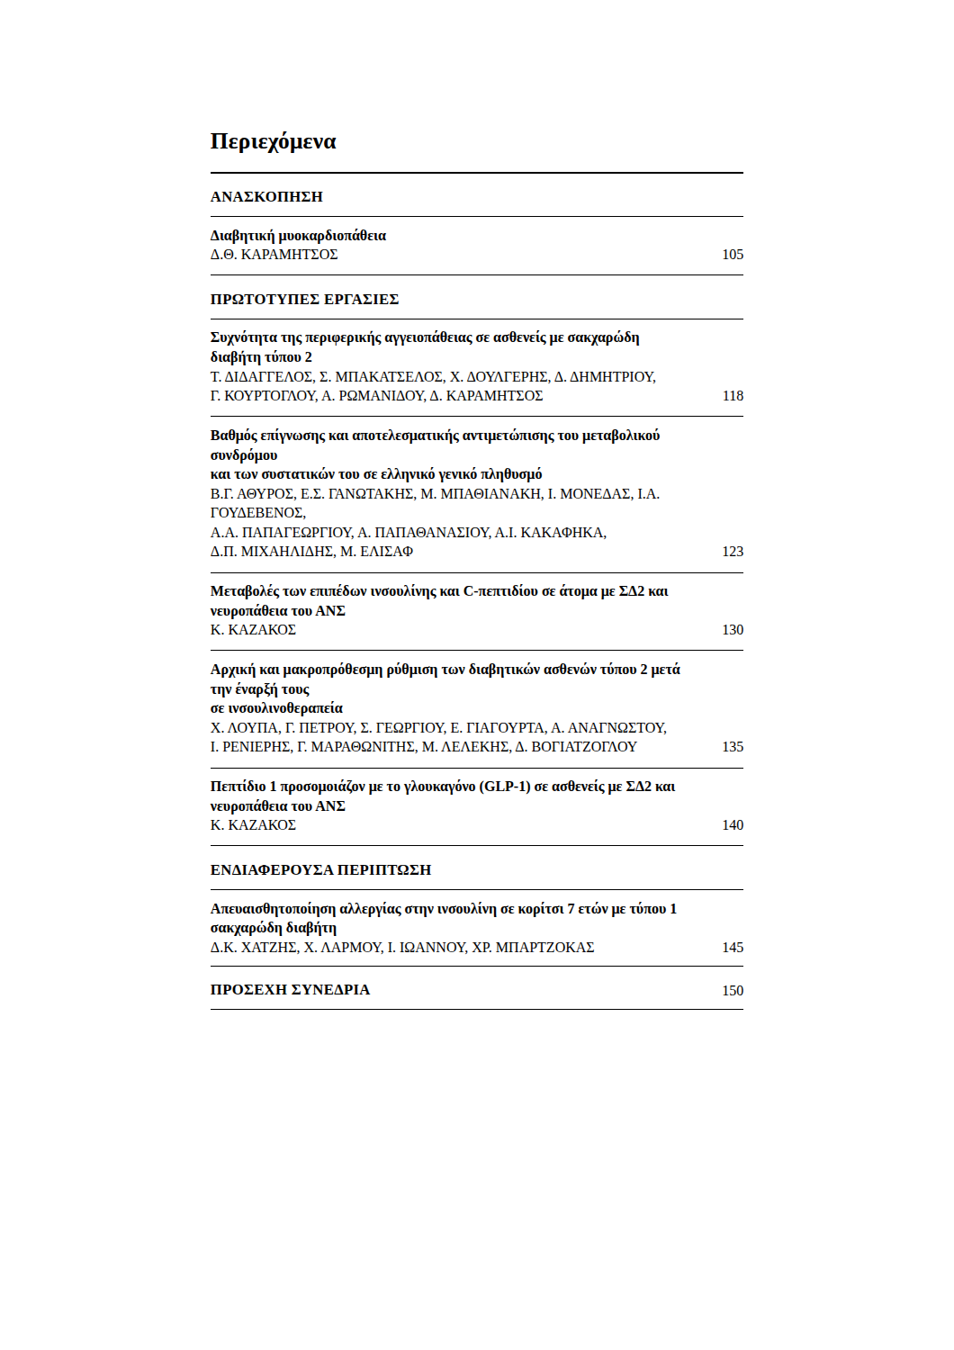Περιεχόμενα
ΑΝΑΣΚΟΠΗΣΗ
| Διαβητική μυοκαρδιοπάθεια Δ.Θ. ΚΑΡΑΜΗΤΣΟΣ | 105 |
ΠΡΩΤΟΤΥΠΕΣ ΕΡΓΑΣΙΕΣ
| Συχνότητα της περιφερικής αγγειοπάθειας σε ασθενείς με σακχαρώδη διαβήτη τύπου 2 Τ. ΔΙΔΑΓΓΕΛΟΣ, Σ. ΜΠΑΚΑΤΣΕΛΟΣ, Χ. ΔΟΥΛΓΕΡΗΣ, Δ. ΔΗΜΗΤΡΙΟΥ, Γ. ΚΟΥΡΤΟΓΛΟΥ, Α. ΡΩΜΑΝΙΔΟΥ, Δ. ΚΑΡΑΜΗΤΣΟΣ | 118 |
| Βαθμός επίγνωσης και αποτελεσματικής αντιμετώπισης του μεταβολικού συνδρόμου και των συστατικών του σε ελληνικό γενικό πληθυσμό Β.Γ. ΑΘΥΡΟΣ, Ε.Σ. ΓΑΝΩΤΑΚΗΣ, Μ. ΜΠΑΘΙΑΝΑΚΗ, Ι. ΜΟΝΕΔΑΣ, Ι.Α. ΓΟΥΔΕΒΕΝΟΣ, Α.Α. ΠΑΠΑΓΕΩΡΓΙΟΥ, Α. ΠΑΠΑΘΑΝΑΣΙΟΥ, Α.Ι. ΚΑΚΑΦΗΚΑ, Δ.Π. ΜΙΧΑΗΛΙΔΗΣ, Μ. ΕΛΙΣΑΦ | 123 |
| Μεταβολές των επιπέδων ινσουλίνης και C-πεπτιδίου σε άτομα με ΣΔ2 και νευροπάθεια του ΑΝΣ Κ. ΚΑΖΑΚΟΣ | 130 |
| Αρχική και μακροπρόθεσμη ρύθμιση των διαβητικών ασθενών τύπου 2 μετά την έναρξή τους σε ινσουλινοθεραπεία Χ. ΛΟΥΠΑ, Γ. ΠΕΤΡΟΥ, Σ. ΓΕΩΡΓΙΟΥ, Ε. ΓΙΑΓΟΥΡΤΑ, Α. ΑΝΑΓΝΩΣΤΟΥ, Ι. ΡΕΝΙΕΡΗΣ, Γ. ΜΑΡΑΘΩΝΙΤΗΣ, Μ. ΛΕΛΕΚΗΣ, Δ. ΒΟΓΙΑΤΖΟΓΛΟΥ | 135 |
| Πεπτίδιο 1 προσομοιάζον με το γλουκαγόνο (GLP-1) σε ασθενείς με ΣΔ2 και νευροπάθεια του ΑΝΣ Κ. ΚΑΖΑΚΟΣ | 140 |
ΕΝΔΙΑΦΕΡΟΥΣΑ ΠΕΡΙΠΤΩΣΗ
| Απευαισθητοποίηση αλλεργίας στην ινσουλίνη σε κορίτσι 7 ετών με τύπου 1 σακχαρώδη διαβήτη Δ.Κ. ΧΑΤΖΗΣ, Χ. ΛΑΡΜΟΥ, Ι. ΙΩΑΝΝΟΥ, ΧΡ. ΜΠΑΡΤΖΟΚΑΣ | 145 |
| ΠΡΟΣΕΧΗ ΣΥΝΕΔΡΙΑ | 150 |